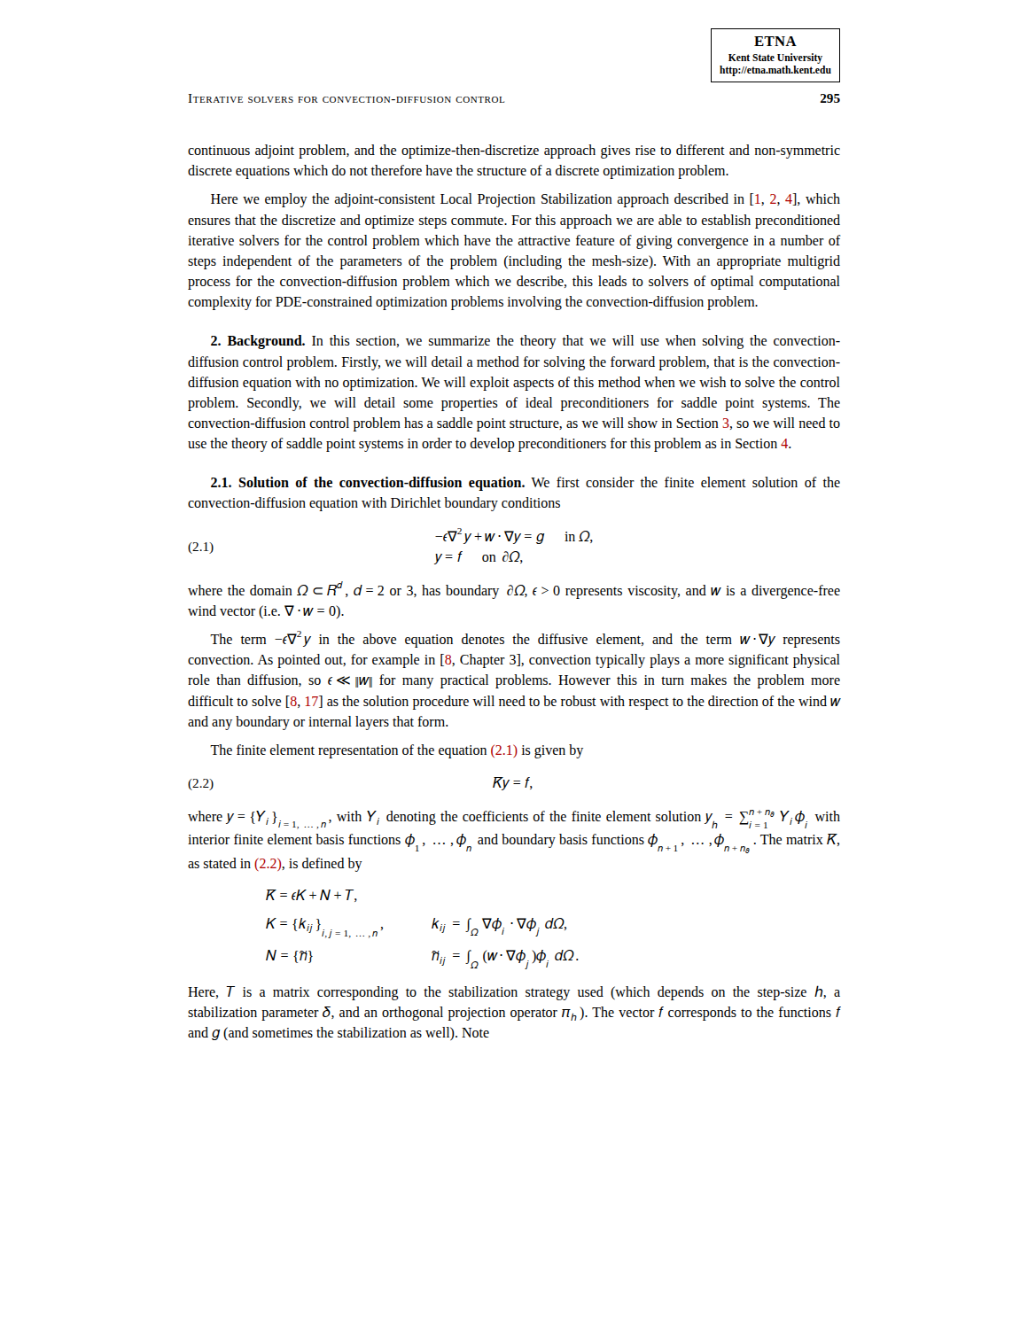ETNA
Kent State University
http://etna.math.kent.edu
Iterative solvers for convection-diffusion control 295
continuous adjoint problem, and the optimize-then-discretize approach gives rise to different and non-symmetric discrete equations which do not therefore have the structure of a discrete optimization problem.
Here we employ the adjoint-consistent Local Projection Stabilization approach described in [1, 2, 4], which ensures that the discretize and optimize steps commute. For this approach we are able to establish preconditioned iterative solvers for the control problem which have the attractive feature of giving convergence in a number of steps independent of the parameters of the problem (including the mesh-size). With an appropriate multigrid process for the convection-diffusion problem which we describe, this leads to solvers of optimal computational complexity for PDE-constrained optimization problems involving the convection-diffusion problem.
2. Background. In this section, we summarize the theory that we will use when solving the convection-diffusion control problem. Firstly, we will detail a method for solving the forward problem, that is the convection-diffusion equation with no optimization. We will exploit aspects of this method when we wish to solve the control problem. Secondly, we will detail some properties of ideal preconditioners for saddle point systems. The convection-diffusion control problem has a saddle point structure, as we will show in Section 3, so we will need to use the theory of saddle point systems in order to develop preconditioners for this problem as in Section 4.
2.1. Solution of the convection-diffusion equation. We first consider the finite element solution of the convection-diffusion equation with Dirichlet boundary conditions
(2.1)
−ϵ∇2y + w⋅∇y =g in Ω, y=f on ∂Ω,
where the domain Ω⊂Rd, d=2 or 3, has boundary ∂Ω, ϵ>0 represents viscosity, and w is a divergence-free wind vector (i.e. ∇⋅w=0).
The term −ϵ∇2y in the above equation denotes the diffusive element, and the term w⋅∇y represents convection. As pointed out, for example in [8, Chapter 3], convection typically plays a more significant physical role than diffusion, so ϵ≪‖w‖ for many practical problems. However this in turn makes the problem more difficult to solve [8, 17] as the solution procedure will need to be robust with respect to the direction of the wind w and any boundary or internal layers that form.
The finite element representation of the equation (2.1) is given by
(2.2)
K¯ y = f ,
where y={Yi}i=1,…,n, with Yi denoting the coefficients of the finite element solution yh=∑i=1n+n∂Yiϕi with interior finite element basis functions ϕ1,…,ϕn and boundary basis functions ϕn+1,…,ϕn+n∂. The matrix K¯, as stated in (2.2), is defined by
K¯ = ϵK+N+T,
K= {kij}i,j=1,…,n ,
kij = ∫Ω ∇ϕi ⋅ ∇ϕj dΩ,
N= {n~⁡} ⁡
n~ij = ∫Ω (w⋅∇ϕj) ϕi dΩ.
Here, T is a matrix corresponding to the stabilization strategy used (which depends on the step-size h, a stabilization parameter δ, and an orthogonal projection operator πh). The vector f corresponds to the functions f and g (and sometimes the stabilization as well). Note